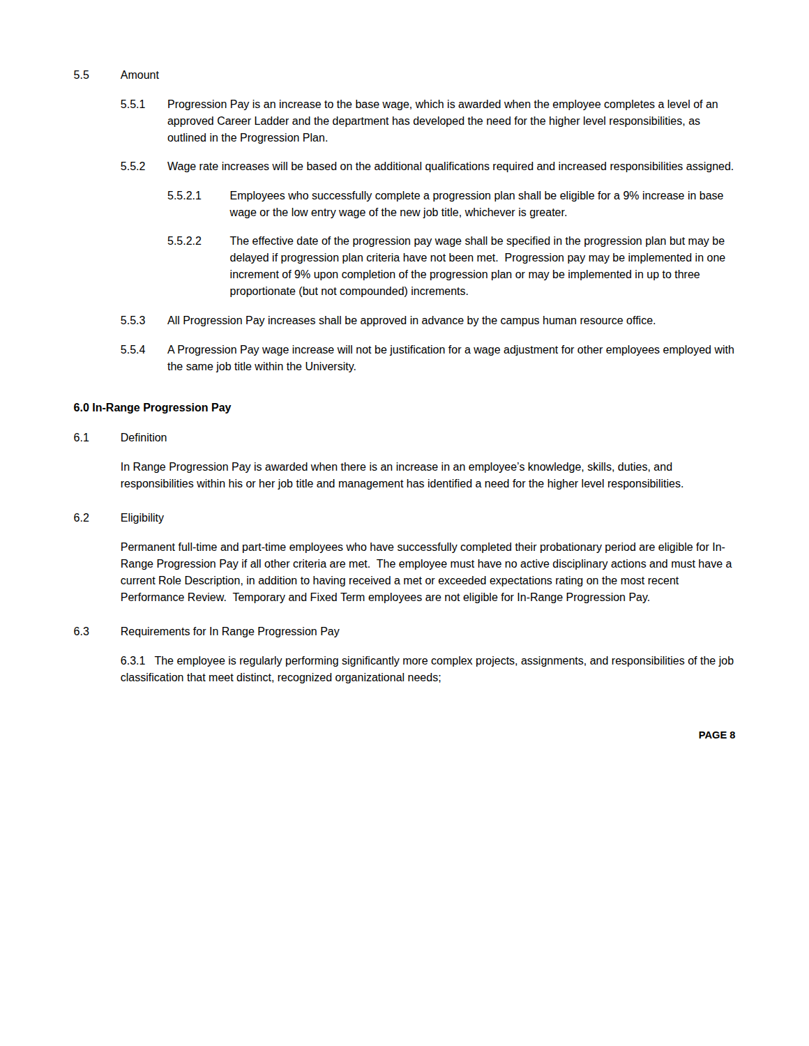5.5
Amount
5.5.1
Progression Pay is an increase to the base wage, which is awarded when the employee completes a level of an approved Career Ladder and the department has developed the need for the higher level responsibilities, as outlined in the Progression Plan.
5.5.2
Wage rate increases will be based on the additional qualifications required and increased responsibilities assigned.
5.5.2.1
Employees who successfully complete a progression plan shall be eligible for a 9% increase in base wage or the low entry wage of the new job title, whichever is greater.
5.5.2.2
The effective date of the progression pay wage shall be specified in the progression plan but may be delayed if progression plan criteria have not been met. Progression pay may be implemented in one increment of 9% upon completion of the progression plan or may be implemented in up to three proportionate (but not compounded) increments.
5.5.3
All Progression Pay increases shall be approved in advance by the campus human resource office.
5.5.4
A Progression Pay wage increase will not be justification for a wage adjustment for other employees employed with the same job title within the University.
6.0 In-Range Progression Pay
6.1
Definition
In Range Progression Pay is awarded when there is an increase in an employee’s knowledge, skills, duties, and responsibilities within his or her job title and management has identified a need for the higher level responsibilities.
6.2
Eligibility
Permanent full-time and part-time employees who have successfully completed their probationary period are eligible for In-Range Progression Pay if all other criteria are met. The employee must have no active disciplinary actions and must have a current Role Description, in addition to having received a met or exceeded expectations rating on the most recent Performance Review. Temporary and Fixed Term employees are not eligible for In-Range Progression Pay.
6.3
Requirements for In Range Progression Pay
6.3.1 The employee is regularly performing significantly more complex projects, assignments, and responsibilities of the job classification that meet distinct, recognized organizational needs;
PAGE 8